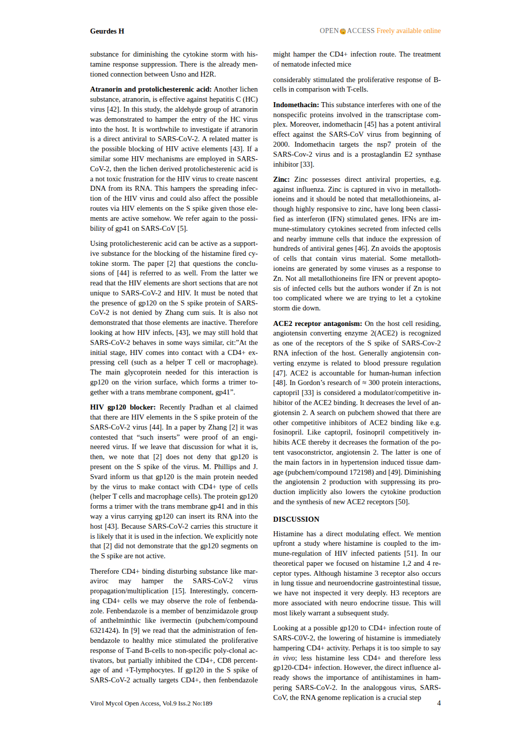Geurdes H
OPEN🔒ACCESS Freely available online
substance for diminishing the cytokine storm with histamine response suppression. There is the already mentioned connection between Usno and H2R.
Atranorin and protolichesterenic acid: Another lichen substance, atranorin, is effective against hepatitis C (HC) virus [42]. In this study, the aldehyde group of atranorin was demonstrated to hamper the entry of the HC virus into the host. It is worthwhile to investigate if atranorin is a direct antiviral to SARS-CoV-2. A related matter is the possible blocking of HIV active elements [43]. If a similar some HIV mechanisms are employed in SARS-CoV-2, then the lichen derived protolichesterenic acid is a not toxic frustration for the HIV virus to create nascent DNA from its RNA. This hampers the spreading infection of the HIV virus and could also affect the possible routes via HIV elements on the S spike given those elements are active somehow. We refer again to the possibility of gp41 on SARS-CoV [5].
Using protolichesterenic acid can be active as a supportive substance for the blocking of the histamine fired cytokine storm. The paper [2] that questions the conclusions of [44] is referred to as well. From the latter we read that the HIV elements are short sections that are not unique to SARS-CoV-2 and HIV. It must be noted that the presence of gp120 on the S spike protein of SARS-CoV-2 is not denied by Zhang cum suis. It is also not demonstrated that those elements are inactive. Therefore looking at how HIV infects, [43], we may still hold that SARS-CoV-2 behaves in some ways similar, cit:”At the initial stage, HIV comes into contact with a CD4+ expressing cell (such as a helper T cell or macrophage). The main glycoprotein needed for this interaction is gp120 on the virion surface, which forms a trimer together with a trans membrane component, gp41”.
HIV gp120 blocker: Recently Pradhan et al claimed that there are HIV elements in the S spike protein of the SARS-CoV-2 virus [44]. In a paper by Zhang [2] it was contested that “such inserts” were proof of an engineered virus. If we leave that discussion for what it is, then, we note that [2] does not deny that gp120 is present on the S spike of the virus. M. Phillips and J. Svard inform us that gp120 is the main protein needed by the virus to make contact with CD4+ type of cells (helper T cells and macrophage cells). The protein gp120 forms a trimer with the trans membrane gp41 and in this way a virus carrying gp120 can insert its RNA into the host [43]. Because SARS-CoV-2 carries this structure it is likely that it is used in the infection. We explicitly note that [2] did not demonstrate that the gp120 segments on the S spike are not active.
Therefore CD4+ binding disturbing substance like maraviroc may hamper the SARS-CoV-2 virus propagation/multiplication [15]. Interestingly, concerning CD4+ cells we may observe the role of fenbendazole. Fenbendazole is a member of benzimidazole group of anthelminthic like ivermectin (pubchem/compound 6321424). In [9] we read that the administration of fenbendazole to healthy mice stimulated the proliferative response of T-and B-cells to non-specific poly-clonal activators, but partially inhibited the CD4+, CD8 percentage of and +T-lymphocytes. If gp120 in the S spike of SARS-CoV-2 actually targets CD4+, then fenbendazole might hamper the CD4+ infection route. The treatment of nematode infected mice
considerably stimulated the proliferative response of B-cells in comparison with T-cells.
Indomethacin: This substance interferes with one of the nonspecific proteins involved in the transcriptase complex. Moreover, indomethacin [45] has a potent antiviral effect against the SARS-CoV virus from beginning of 2000. Indomethacin targets the nsp7 protein of the SARS-Cov-2 virus and is a prostaglandin E2 synthase inhibitor [33].
Zinc: Zinc possesses direct antiviral properties, e.g. against influenza. Zinc is captured in vivo in metallothioneins and it should be noted that metallothioneins, although highly responsive to zinc, have long been classified as interferon (IFN) stimulated genes. IFNs are immune-stimulatory cytokines secreted from infected cells and nearby immune cells that induce the expression of hundreds of antiviral genes [46]. Zn avoids the apoptosis of cells that contain virus material. Some metallothioneins are generated by some viruses as a response to Zn. Not all metallothioneins fire IFN or prevent apoptosis of infected cells but the authors wonder if Zn is not too complicated where we are trying to let a cytokine storm die down.
ACE2 receptor antagonism: On the host cell residing, angiotensin converting enzyme 2(ACE2) is recognized as one of the receptors of the S spike of SARS-Cov-2 RNA infection of the host. Generally angiotensin converting enzyme is related to blood pressure regulation [47]. ACE2 is accountable for human-human infection [48]. In Gordon’s research of ≈ 300 protein interactions, captopril [33] is considered a modulator/competitive inhibitor of the ACE2 binding. It decreases the level of angiotensin 2. A search on pubchem showed that there are other competitive inhibitors of ACE2 binding like e.g. fosinopril. Like captopril, fosinopril competitively inhibits ACE thereby it decreases the formation of the potent vasoconstrictor, angiotensin 2. The latter is one of the main factors in in hypertension induced tissue damage (pubchem/compound 172198) and [49]. Diminishing the angiotensin 2 production with suppressing its production implicitly also lowers the cytokine production and the synthesis of new ACE2 receptors [50].
DISCUSSION
Histamine has a direct modulating effect. We mention upfront a study where histamine is coupled to the immune-regulation of HIV infected patients [51]. In our theoretical paper we focused on histamine 1,2 and 4 receptor types. Although histamine 3 receptor also occurs in lung tissue and neuroendocrine gastrointestinal tissue, we have not inspected it very deeply. H3 receptors are more associated with neuro endocrine tissue. This will most likely warrant a subsequent study.
Looking at a possible gp120 to CD4+ infection route of SARS-C0V-2, the lowering of histamine is immediately hampering CD4+ activity. Perhaps it is too simple to say in vivo; less histamine less CD4+ and therefore less gp120-CD4+ infection. However, the direct influence already shows the importance of antihistamines in hampering SARS-CoV-2. In the analopgous virus, SARS-CoV, the RNA genome replication is a crucial step
Virol Mycol Open Access, Vol.9 Iss.2 No:189
4